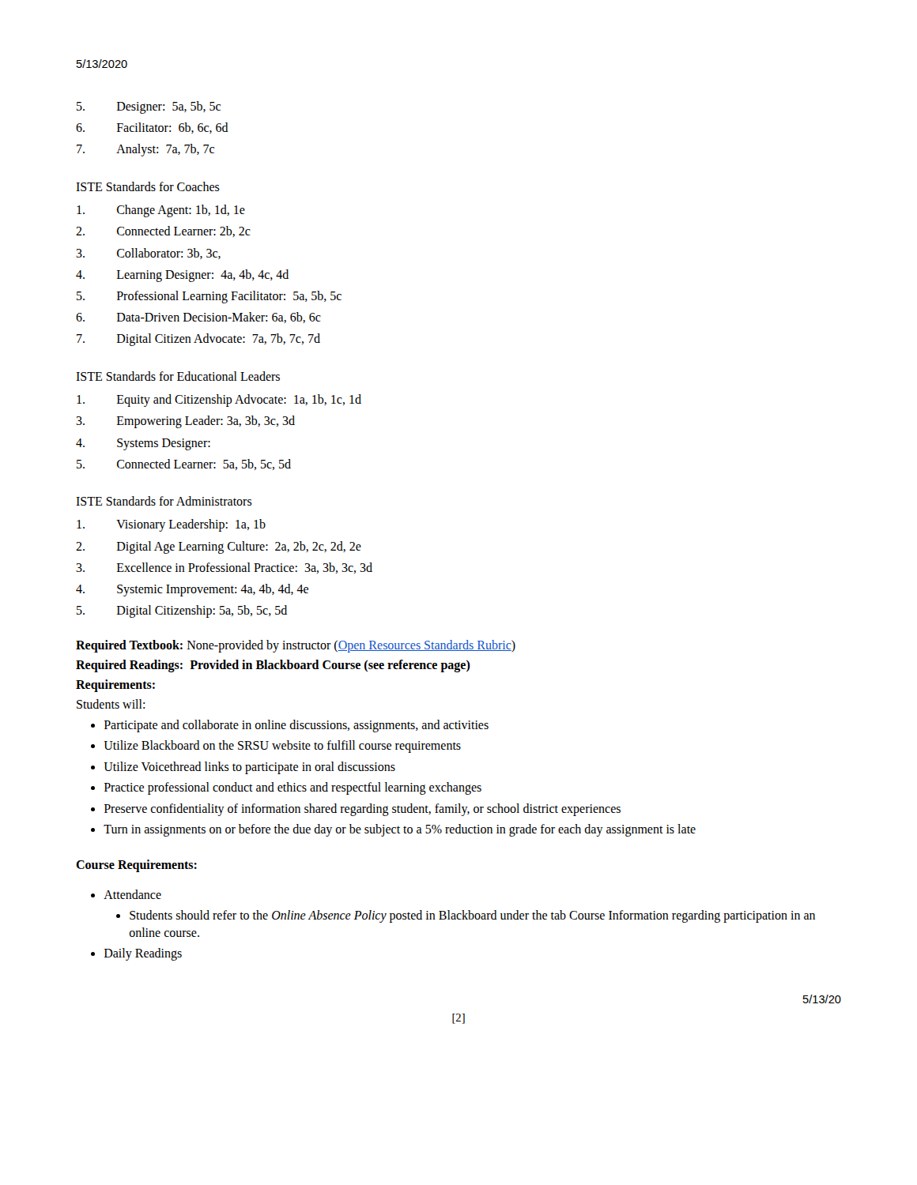5/13/2020
5. Designer: 5a, 5b, 5c
6. Facilitator: 6b, 6c, 6d
7. Analyst: 7a, 7b, 7c
ISTE Standards for Coaches
1. Change Agent: 1b, 1d, 1e
2. Connected Learner: 2b, 2c
3. Collaborator: 3b, 3c,
4. Learning Designer: 4a, 4b, 4c, 4d
5. Professional Learning Facilitator: 5a, 5b, 5c
6. Data-Driven Decision-Maker: 6a, 6b, 6c
7. Digital Citizen Advocate: 7a, 7b, 7c, 7d
ISTE Standards for Educational Leaders
1. Equity and Citizenship Advocate: 1a, 1b, 1c, 1d
3. Empowering Leader: 3a, 3b, 3c, 3d
4. Systems Designer:
5. Connected Learner: 5a, 5b, 5c, 5d
ISTE Standards for Administrators
1. Visionary Leadership: 1a, 1b
2. Digital Age Learning Culture: 2a, 2b, 2c, 2d, 2e
3. Excellence in Professional Practice: 3a, 3b, 3c, 3d
4. Systemic Improvement: 4a, 4b, 4d, 4e
5. Digital Citizenship: 5a, 5b, 5c, 5d
Required Textbook: None-provided by instructor (Open Resources Standards Rubric)
Required Readings: Provided in Blackboard Course (see reference page)
Requirements:
Students will:
Participate and collaborate in online discussions, assignments, and activities
Utilize Blackboard on the SRSU website to fulfill course requirements
Utilize Voicethread links to participate in oral discussions
Practice professional conduct and ethics and respectful learning exchanges
Preserve confidentiality of information shared regarding student, family, or school district experiences
Turn in assignments on or before the due day or be subject to a 5% reduction in grade for each day assignment is late
Course Requirements:
Attendance
Students should refer to the Online Absence Policy posted in Blackboard under the tab Course Information regarding participation in an online course.
Daily Readings
5/13/20
[2]